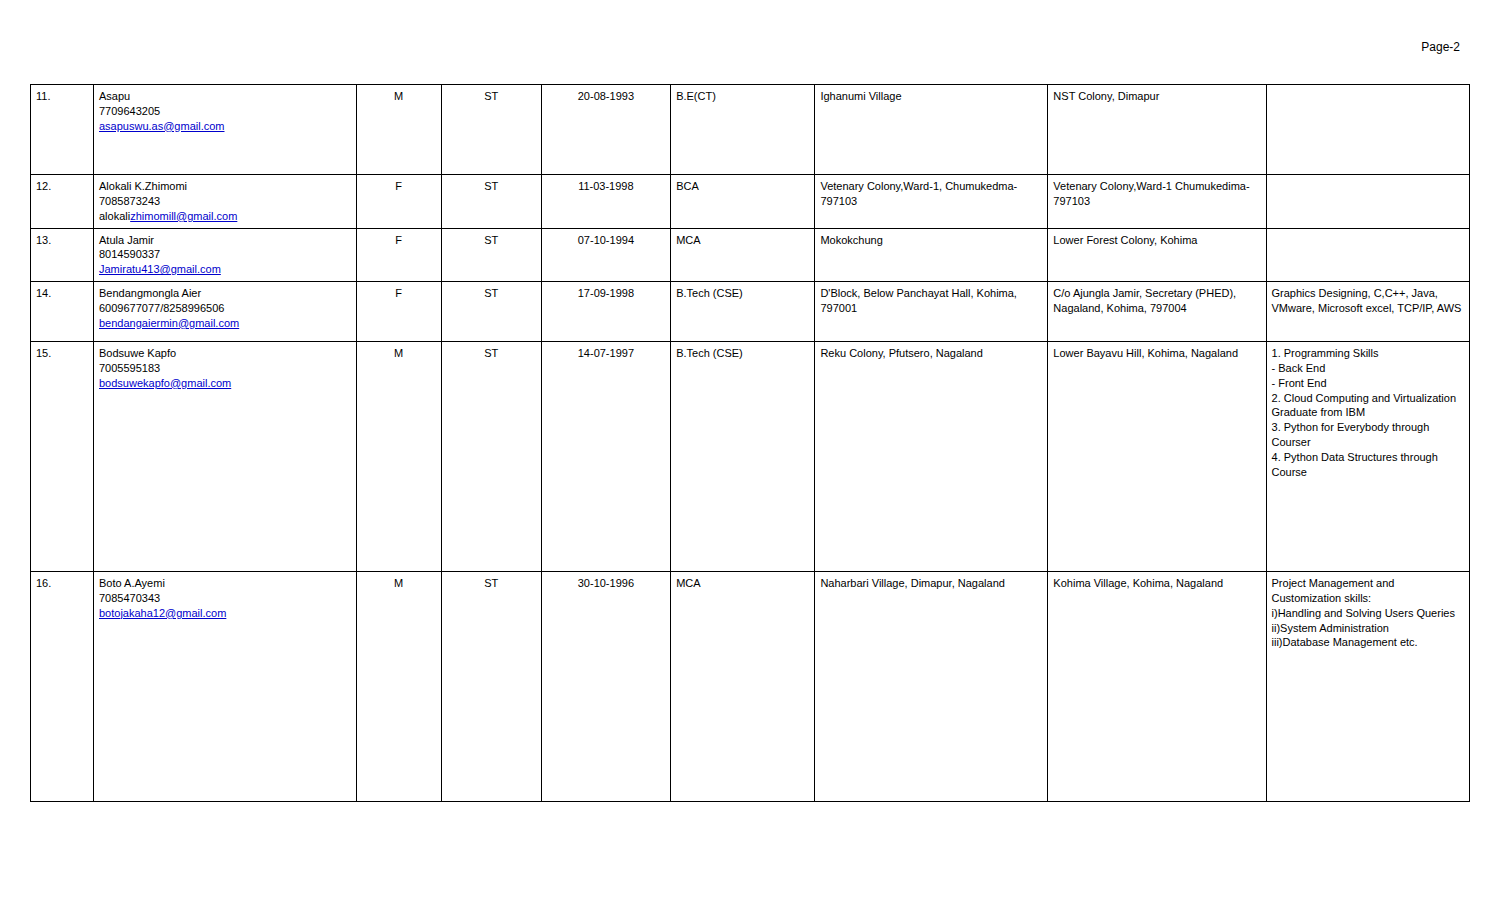Page-2
| 11. | Asapu 7709643205 asapuswu.as@gmail.com | M | ST | 20-08-1993 | B.E(CT) | Ighanumi Village | NST Colony, Dimapur | |
| 12. | Alokali K.Zhimomi 7085873243 alokali zhimomill@gmail.com | F | ST | 11-03-1998 | BCA | Vetenary Colony,Ward-1, Chumukedma-797103 | Vetenary Colony,Ward-1 Chumukedima-797103 | |
| 13. | Atula Jamir 8014590337 Jamiratu413@gmail.com | F | ST | 07-10-1994 | MCA | Mokokchung | Lower Forest Colony, Kohima | |
| 14. | Bendangmongla Aier 6009677077/8258996506 bendangaiermin@gmail.com | F | ST | 17-09-1998 | B.Tech (CSE) | D'Block, Below Panchayat Hall, Kohima, 797001 | C/o Ajungla Jamir, Secretary (PHED), Nagaland, Kohima, 797004 | Graphics Designing, C,C++, Java, VMware, Microsoft excel, TCP/IP, AWS |
| 15. | Bodsuwe Kapfo 7005595183 bodsuwekapfo@gmail.com | M | ST | 14-07-1997 | B.Tech (CSE) | Reku Colony, Pfutsero, Nagaland | Lower Bayavu Hill, Kohima, Nagaland | 1. Programming Skills - Back End - Front End 2. Cloud Computing and Virtualization Graduate from IBM 3. Python for Everybody through Courser 4. Python Data Structures through Course |
| 16. | Boto A.Ayemi 7085470343 botojakaha12@gmail.com | M | ST | 30-10-1996 | MCA | Naharbari Village, Dimapur, Nagaland | Kohima Village, Kohima, Nagaland | Project Management and Customization skills: i)Handling and Solving Users Queries ii)System Administration iii)Database Management etc. |